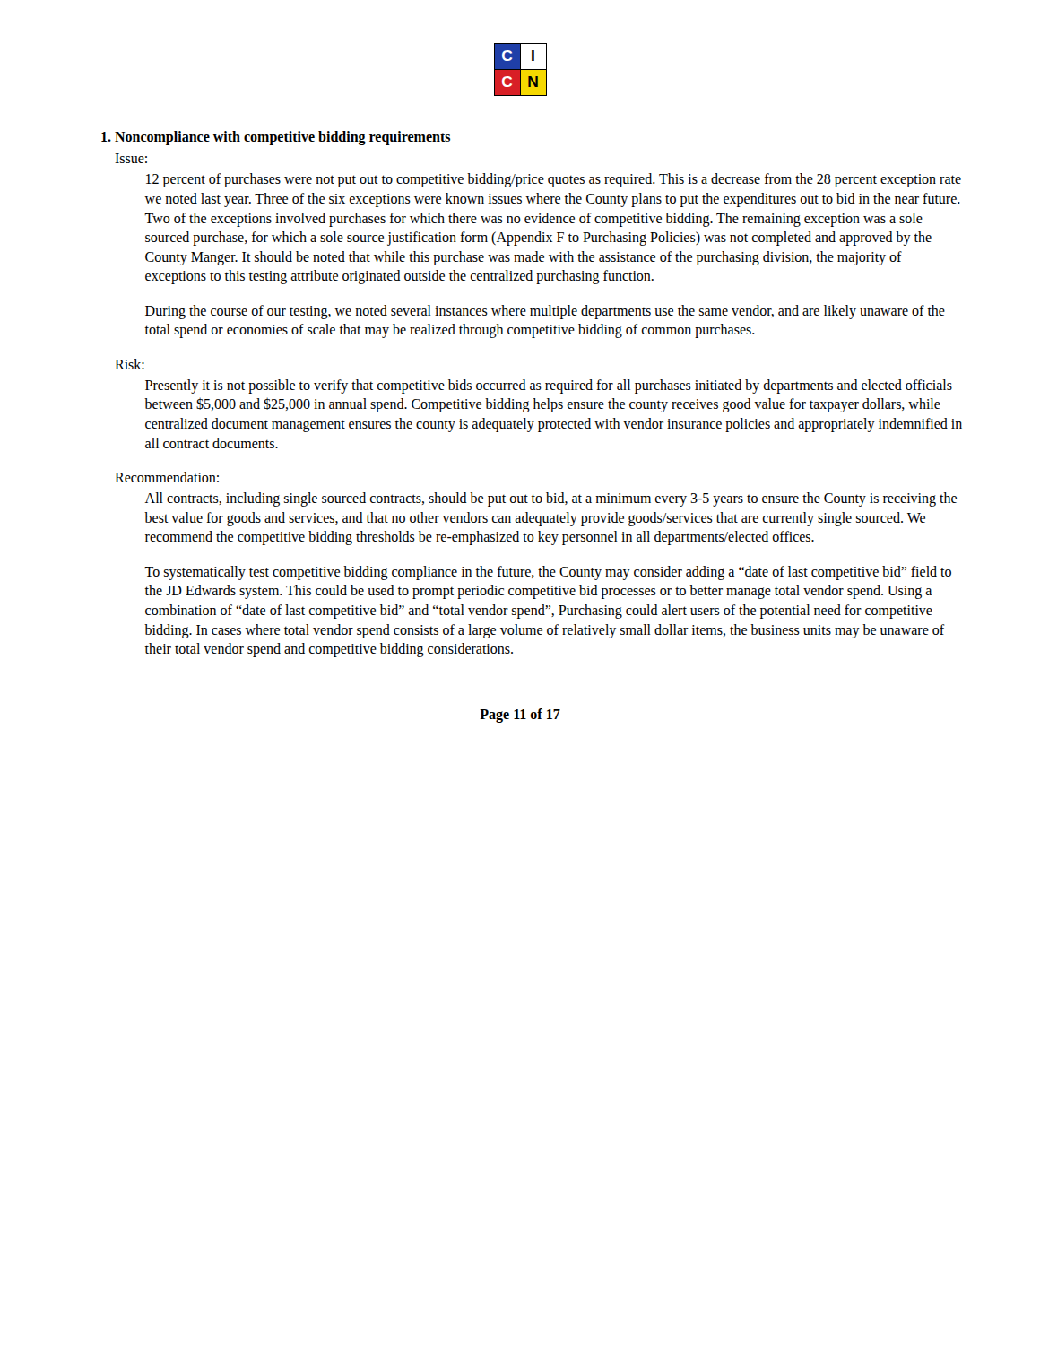| C | I |
| C | N |
Noncompliance with competitive bidding requirements
Issue:
12 percent of purchases were not put out to competitive bidding/price quotes as required. This is a decrease from the 28 percent exception rate we noted last year. Three of the six exceptions were known issues where the County plans to put the expenditures out to bid in the near future. Two of the exceptions involved purchases for which there was no evidence of competitive bidding. The remaining exception was a sole sourced purchase, for which a sole source justification form (Appendix F to Purchasing Policies) was not completed and approved by the County Manger. It should be noted that while this purchase was made with the assistance of the purchasing division, the majority of exceptions to this testing attribute originated outside the centralized purchasing function.
During the course of our testing, we noted several instances where multiple departments use the same vendor, and are likely unaware of the total spend or economies of scale that may be realized through competitive bidding of common purchases.
Risk:
Presently it is not possible to verify that competitive bids occurred as required for all purchases initiated by departments and elected officials between $5,000 and $25,000 in annual spend. Competitive bidding helps ensure the county receives good value for taxpayer dollars, while centralized document management ensures the county is adequately protected with vendor insurance policies and appropriately indemnified in all contract documents.
Recommendation:
All contracts, including single sourced contracts, should be put out to bid, at a minimum every 3-5 years to ensure the County is receiving the best value for goods and services, and that no other vendors can adequately provide goods/services that are currently single sourced. We recommend the competitive bidding thresholds be re-emphasized to key personnel in all departments/elected offices.
To systematically test competitive bidding compliance in the future, the County may consider adding a “date of last competitive bid” field to the JD Edwards system. This could be used to prompt periodic competitive bid processes or to better manage total vendor spend. Using a combination of “date of last competitive bid” and “total vendor spend”, Purchasing could alert users of the potential need for competitive bidding. In cases where total vendor spend consists of a large volume of relatively small dollar items, the business units may be unaware of their total vendor spend and competitive bidding considerations.
Page 11 of 17